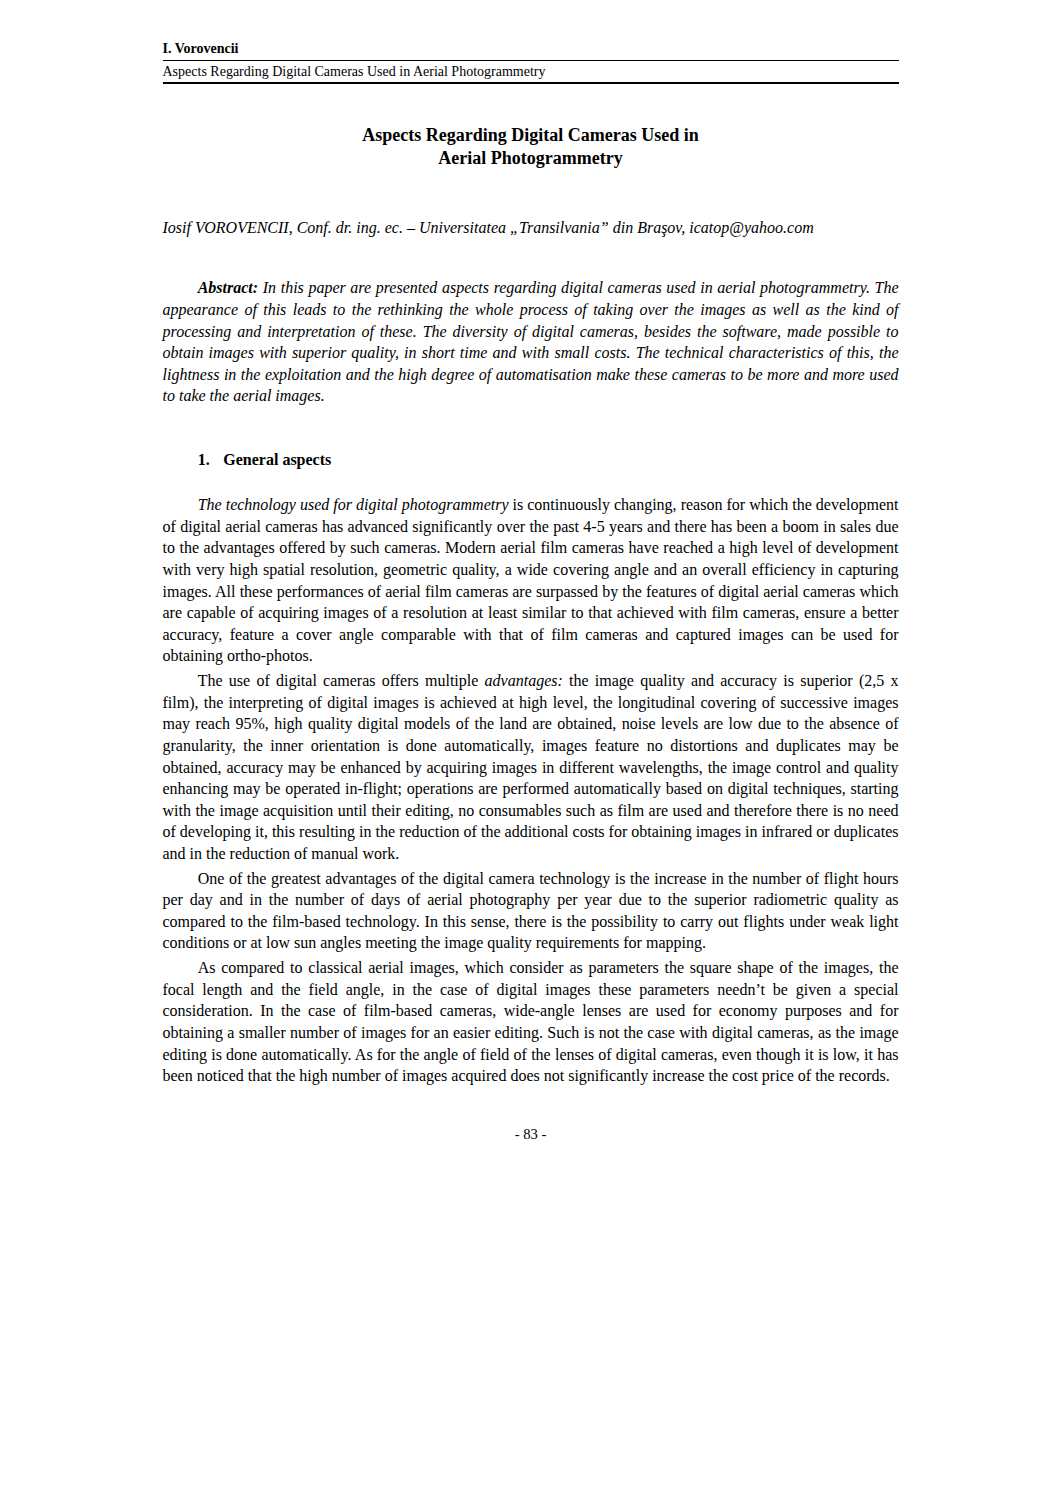I. Vorovencii Aspects Regarding Digital Cameras Used in Aerial Photogrammetry
Aspects Regarding Digital Cameras Used in
Aerial Photogrammetry
Iosif VOROVENCII, Conf. dr. ing. ec. – Universitatea „Transilvania” din Braşov, icatop@yahoo.com
Abstract: In this paper are presented aspects regarding digital cameras used in aerial photogrammetry. The appearance of this leads to the rethinking the whole process of taking over the images as well as the kind of processing and interpretation of these. The diversity of digital cameras, besides the software, made possible to obtain images with superior quality, in short time and with small costs. The technical characteristics of this, the lightness in the exploitation and the high degree of automatisation make these cameras to be more and more used to take the aerial images.
1. General aspects
The technology used for digital photogrammetry is continuously changing, reason for which the development of digital aerial cameras has advanced significantly over the past 4-5 years and there has been a boom in sales due to the advantages offered by such cameras. Modern aerial film cameras have reached a high level of development with very high spatial resolution, geometric quality, a wide covering angle and an overall efficiency in capturing images. All these performances of aerial film cameras are surpassed by the features of digital aerial cameras which are capable of acquiring images of a resolution at least similar to that achieved with film cameras, ensure a better accuracy, feature a cover angle comparable with that of film cameras and captured images can be used for obtaining ortho-photos.
The use of digital cameras offers multiple advantages: the image quality and accuracy is superior (2,5 x film), the interpreting of digital images is achieved at high level, the longitudinal covering of successive images may reach 95%, high quality digital models of the land are obtained, noise levels are low due to the absence of granularity, the inner orientation is done automatically, images feature no distortions and duplicates may be obtained, accuracy may be enhanced by acquiring images in different wavelengths, the image control and quality enhancing may be operated in-flight; operations are performed automatically based on digital techniques, starting with the image acquisition until their editing, no consumables such as film are used and therefore there is no need of developing it, this resulting in the reduction of the additional costs for obtaining images in infrared or duplicates and in the reduction of manual work.
One of the greatest advantages of the digital camera technology is the increase in the number of flight hours per day and in the number of days of aerial photography per year due to the superior radiometric quality as compared to the film-based technology. In this sense, there is the possibility to carry out flights under weak light conditions or at low sun angles meeting the image quality requirements for mapping.
As compared to classical aerial images, which consider as parameters the square shape of the images, the focal length and the field angle, in the case of digital images these parameters needn’t be given a special consideration. In the case of film-based cameras, wide-angle lenses are used for economy purposes and for obtaining a smaller number of images for an easier editing. Such is not the case with digital cameras, as the image editing is done automatically. As for the angle of field of the lenses of digital cameras, even though it is low, it has been noticed that the high number of images acquired does not significantly increase the cost price of the records.
- 83 -